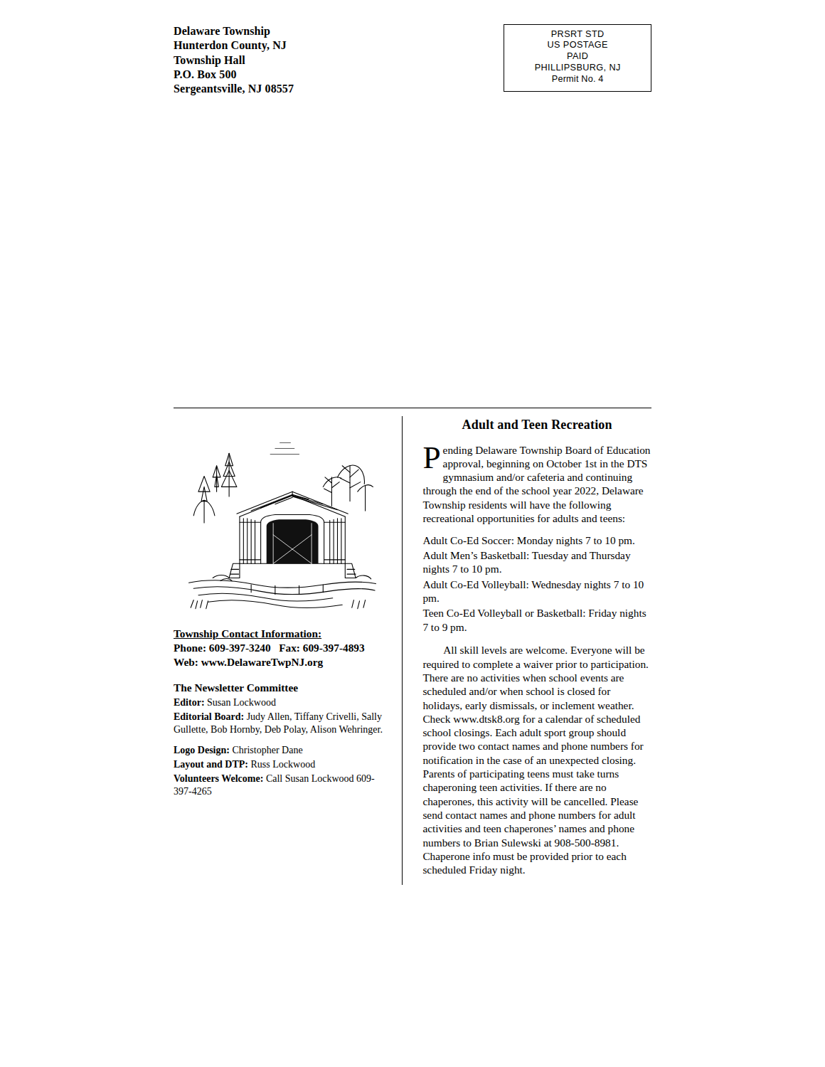Delaware Township
Hunterdon County, NJ
Township Hall
P.O. Box 500
Sergeantsville, NJ 08557
PRSRT STD
US POSTAGE
PAID
PHILLIPSBURG, NJ
Permit No. 4
Township Contact Information:
Phone: 609-397-3240 Fax: 609-397-4893
Web: www.DelawareTwpNJ.org
The Newsletter Committee
Editor: Susan Lockwood
Editorial Board: Judy Allen, Tiffany Crivelli, Sally Gullette, Bob Hornby, Deb Polay, Alison Wehringer.
Logo Design: Christopher Dane
Layout and DTP: Russ Lockwood
Volunteers Welcome: Call Susan Lockwood 609-397-4265
Adult and Teen Recreation
Pending Delaware Township Board of Education approval, beginning on October 1st in the DTS gymnasium and/or cafeteria and continuing through the end of the school year 2022, Delaware Township residents will have the following recreational opportunities for adults and teens:
Adult Co-Ed Soccer: Monday nights 7 to 10 pm.
Adult Men’s Basketball: Tuesday and Thursday nights 7 to 10 pm.
Adult Co-Ed Volleyball: Wednesday nights 7 to 10 pm.
Teen Co-Ed Volleyball or Basketball: Friday nights 7 to 9 pm.
All skill levels are welcome. Everyone will be required to complete a waiver prior to participation. There are no activities when school events are scheduled and/or when school is closed for holidays, early dismissals, or inclement weather. Check www.dtsk8.org for a calendar of scheduled school closings. Each adult sport group should provide two contact names and phone numbers for notification in the case of an unexpected closing. Parents of participating teens must take turns chaperoning teen activities. If there are no chaperones, this activity will be cancelled. Please send contact names and phone numbers for adult activities and teen chaperones’ names and phone numbers to Brian Sulewski at 908-500-8981. Chaperone info must be provided prior to each scheduled Friday night.